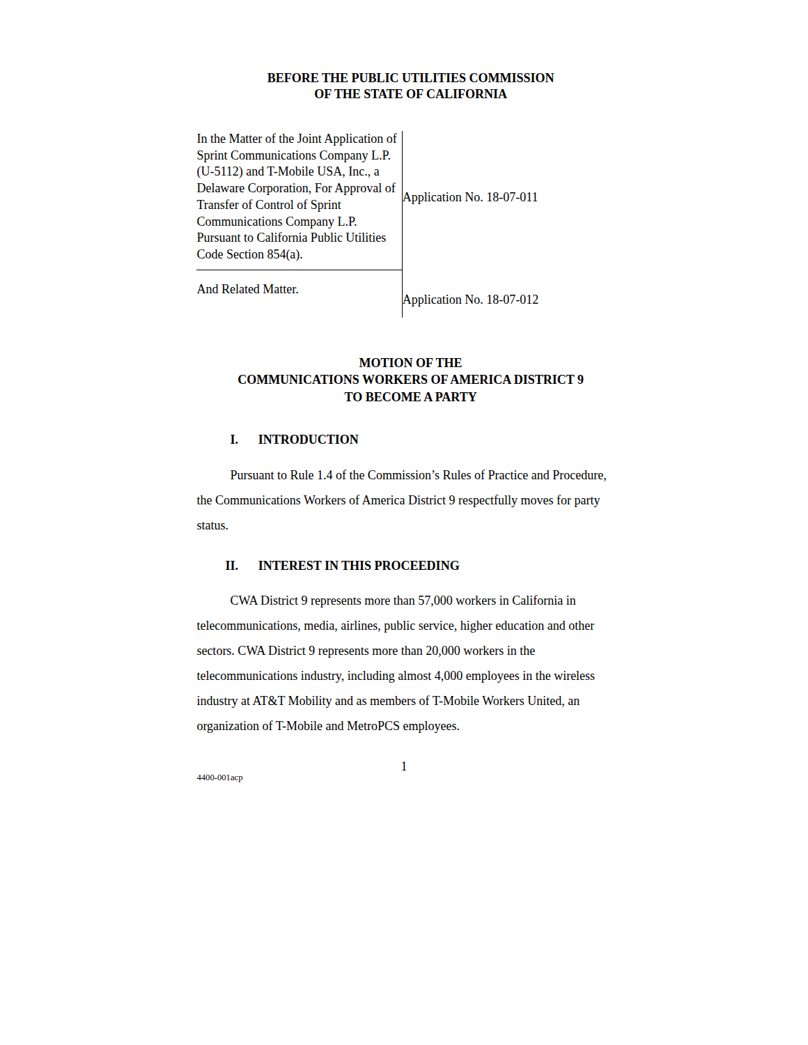BEFORE THE PUBLIC UTILITIES COMMISSION
OF THE STATE OF CALIFORNIA
| In the Matter of the Joint Application of Sprint Communications Company L.P. (U-5112) and T-Mobile USA, Inc., a Delaware Corporation, For Approval of Transfer of Control of Sprint Communications Company L.P. Pursuant to California Public Utilities Code Section 854(a). | Application No. 18-07-011 |
| And Related Matter. | Application No. 18-07-012 |
MOTION OF THE
COMMUNICATIONS WORKERS OF AMERICA DISTRICT 9
TO BECOME A PARTY
I. INTRODUCTION
Pursuant to Rule 1.4 of the Commission’s Rules of Practice and Procedure, the Communications Workers of America District 9 respectfully moves for party status.
II. INTEREST IN THIS PROCEEDING
CWA District 9 represents more than 57,000 workers in California in telecommunications, media, airlines, public service, higher education and other sectors. CWA District 9 represents more than 20,000 workers in the telecommunications industry, including almost 4,000 employees in the wireless industry at AT&T Mobility and as members of T-Mobile Workers United, an organization of T-Mobile and MetroPCS employees.
1
4400-001acp